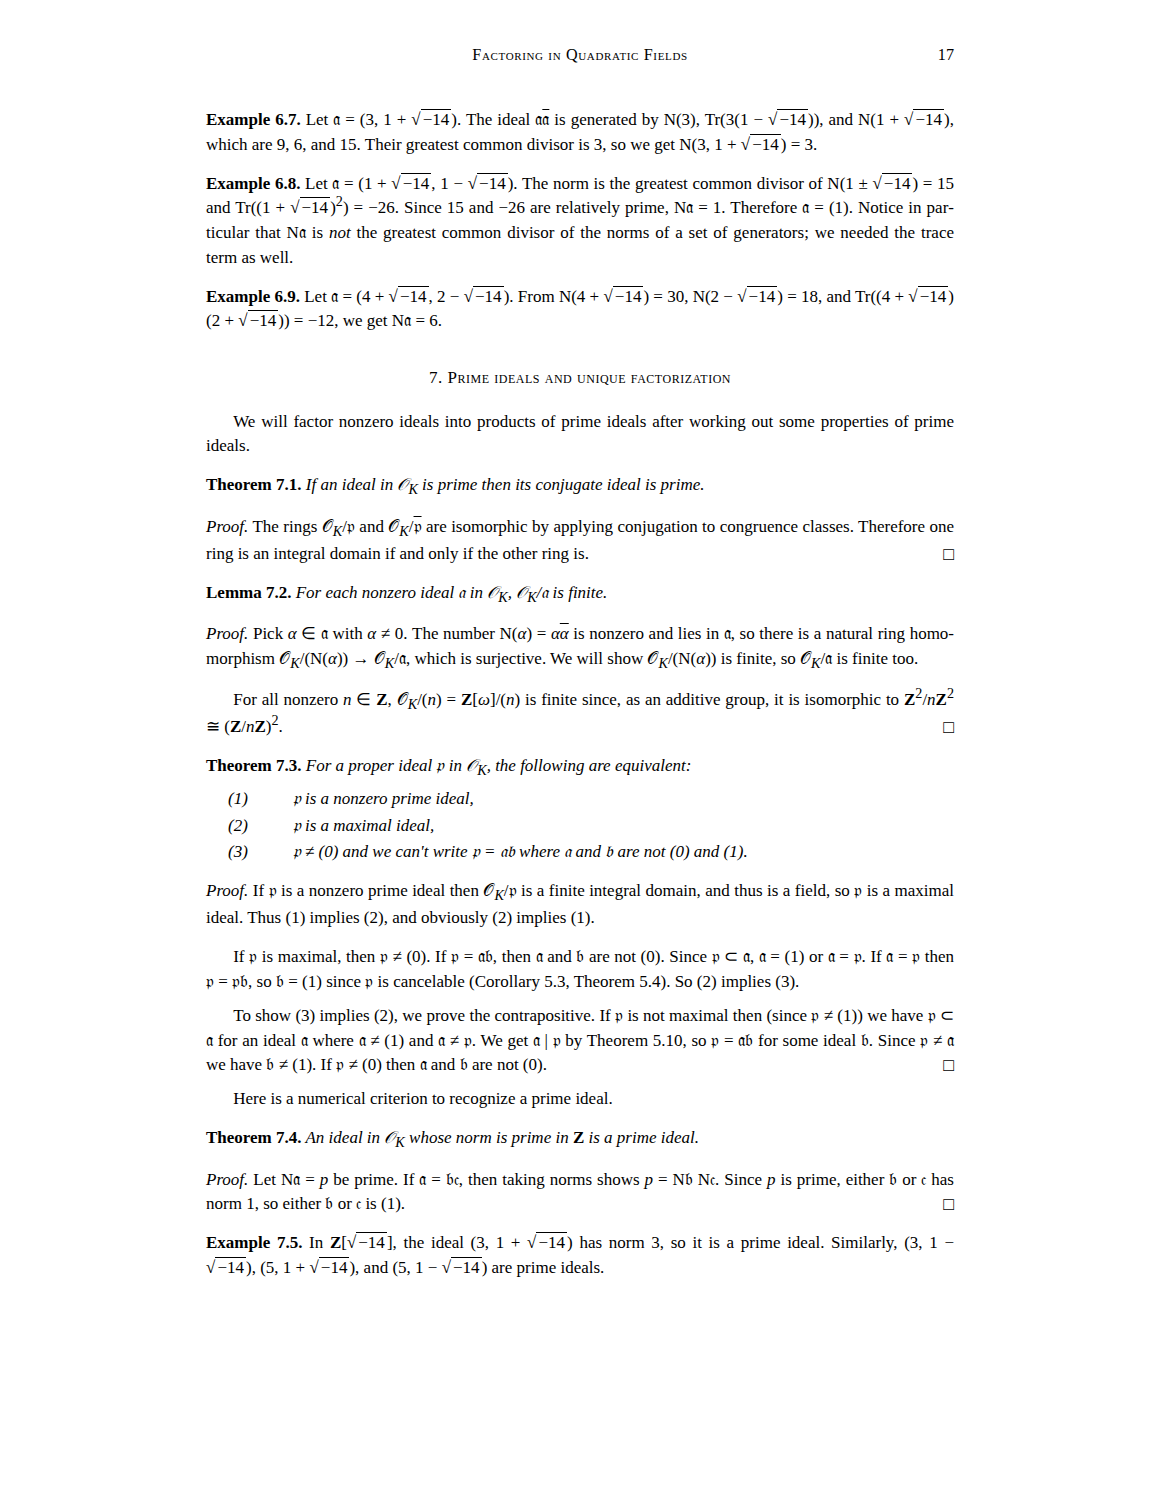Factoring in Quadratic Fields 17
Example 6.7. Let 𝔞 = (3, 1 + √−14). The ideal 𝔞𝔞 is generated by N(3), Tr(3(1 − √−14)), and N(1 + √−14), which are 9, 6, and 15. Their greatest common divisor is 3, so we get N(3, 1 + √−14) = 3.
Example 6.8. Let 𝔞 = (1 + √−14, 1 − √−14). The norm is the greatest common divisor of N(1 ± √−14) = 15 and Tr((1 + √−14)2) = −26. Since 15 and −26 are relatively prime, N𝔞 = 1. Therefore 𝔞 = (1). Notice in particular that N𝔞 is not the greatest common divisor of the norms of a set of generators; we needed the trace term as well.
Example 6.9. Let 𝔞 = (4 + √−14, 2 − √−14). From N(4 + √−14) = 30, N(2 − √−14) = 18, and Tr((4 + √−14)(2 + √−14)) = −12, we get N𝔞 = 6.
7. Prime ideals and unique factorization
We will factor nonzero ideals into products of prime ideals after working out some properties of prime ideals.
Theorem 7.1. If an ideal in 𝒪K is prime then its conjugate ideal is prime.
Proof. The rings 𝒪K/𝔭 and 𝒪K/𝔭 are isomorphic by applying conjugation to congruence classes. Therefore one ring is an integral domain if and only if the other ring is.
Lemma 7.2. For each nonzero ideal 𝔞 in 𝒪K, 𝒪K/𝔞 is finite.
Proof. Pick α ∈ 𝔞 with α ≠ 0. The number N(α) = αα is nonzero and lies in 𝔞, so there is a natural ring homomorphism 𝒪K/(N(α)) → 𝒪K/𝔞, which is surjective. We will show 𝒪K/(N(α)) is finite, so 𝒪K/𝔞 is finite too.
For all nonzero n ∈ Z, 𝒪K/(n) = Z[ω]/(n) is finite since, as an additive group, it is isomorphic to Z2/nZ2 ≅ (Z/nZ)2.
Theorem 7.3. For a proper ideal 𝔭 in 𝒪K, the following are equivalent:
𝔭 is a nonzero prime ideal,
𝔭 is a maximal ideal,
𝔭 ≠ (0) and we can't write 𝔭 = 𝔞𝔟 where 𝔞 and 𝔟 are not (0) and (1).
Proof. If 𝔭 is a nonzero prime ideal then 𝒪K/𝔭 is a finite integral domain, and thus is a field, so 𝔭 is a maximal ideal. Thus (1) implies (2), and obviously (2) implies (1).
If 𝔭 is maximal, then 𝔭 ≠ (0). If 𝔭 = 𝔞𝔟, then 𝔞 and 𝔟 are not (0). Since 𝔭 ⊂ 𝔞, 𝔞 = (1) or 𝔞 = 𝔭. If 𝔞 = 𝔭 then 𝔭 = 𝔭𝔟, so 𝔟 = (1) since 𝔭 is cancelable (Corollary 5.3, Theorem 5.4). So (2) implies (3).
To show (3) implies (2), we prove the contrapositive. If 𝔭 is not maximal then (since 𝔭 ≠ (1)) we have 𝔭 ⊂ 𝔞 for an ideal 𝔞 where 𝔞 ≠ (1) and 𝔞 ≠ 𝔭. We get 𝔞 | 𝔭 by Theorem 5.10, so 𝔭 = 𝔞𝔟 for some ideal 𝔟. Since 𝔭 ≠ 𝔞 we have 𝔟 ≠ (1). If 𝔭 ≠ (0) then 𝔞 and 𝔟 are not (0).
Here is a numerical criterion to recognize a prime ideal.
Theorem 7.4. An ideal in 𝒪K whose norm is prime in Z is a prime ideal.
Proof. Let N𝔞 = p be prime. If 𝔞 = 𝔟𝔠, then taking norms shows p = N𝔟 N𝔠. Since p is prime, either 𝔟 or 𝔠 has norm 1, so either 𝔟 or 𝔠 is (1).
Example 7.5. In Z[√−14], the ideal (3, 1 + √−14) has norm 3, so it is a prime ideal. Similarly, (3, 1 − √−14), (5, 1 + √−14), and (5, 1 − √−14) are prime ideals.